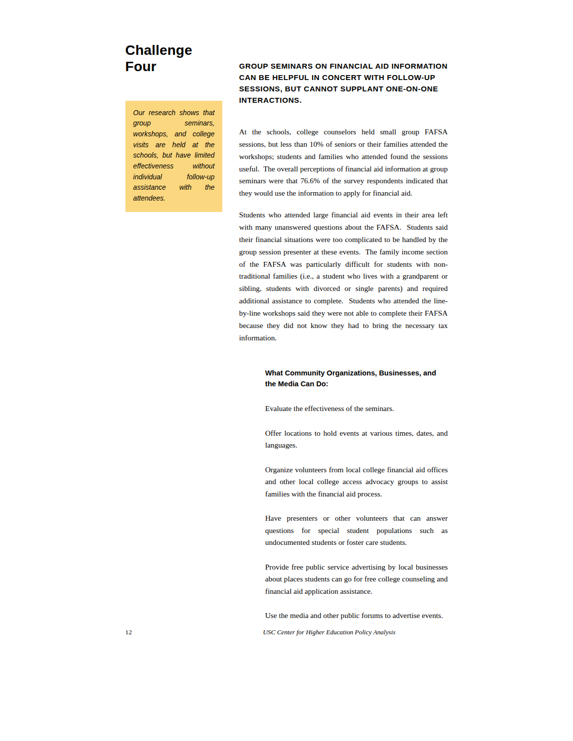Challenge
Four
Our research shows that group seminars, workshops, and college visits are held at the schools, but have limited effectiveness without individual follow-up assistance with the attendees.
Group seminars on financial aid information can be helpful in concert with follow-up sessions, but cannot supplant one-on-one interactions.
At the schools, college counselors held small group FAFSA sessions, but less than 10% of seniors or their families attended the workshops; students and families who attended found the sessions useful. The overall perceptions of financial aid information at group seminars were that 76.6% of the survey respondents indicated that they would use the information to apply for financial aid.
Students who attended large financial aid events in their area left with many unanswered questions about the FAFSA. Students said their financial situations were too complicated to be handled by the group session presenter at these events. The family income section of the FAFSA was particularly difficult for students with non-traditional families (i.e., a student who lives with a grandparent or sibling, students with divorced or single parents) and required additional assistance to complete. Students who attended the line-by-line workshops said they were not able to complete their FAFSA because they did not know they had to bring the necessary tax information.
What Community Organizations, Businesses, and the Media Can Do:
Evaluate the effectiveness of the seminars.
Offer locations to hold events at various times, dates, and languages.
Organize volunteers from local college financial aid offices and other local college access advocacy groups to assist families with the financial aid process.
Have presenters or other volunteers that can answer questions for special student populations such as undocumented students or foster care students.
Provide free public service advertising by local businesses about places students can go for free college counseling and financial aid application assistance.
Use the media and other public forums to advertise events.
12
USC Center for Higher Education Policy Analysis